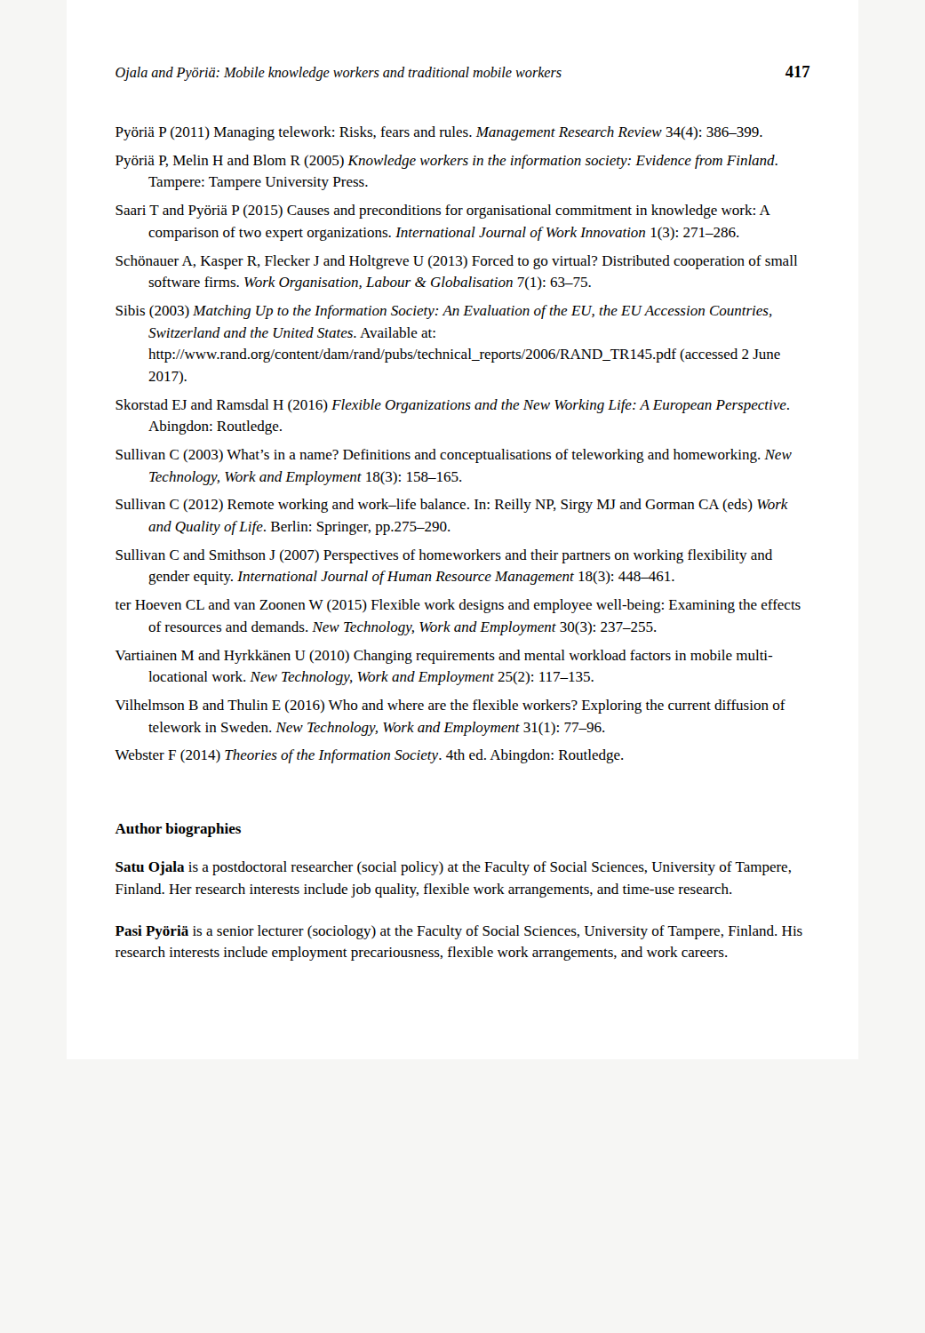Ojala and Pyöriä: Mobile knowledge workers and traditional mobile workers 417
Pyöriä P (2011) Managing telework: Risks, fears and rules. Management Research Review 34(4): 386–399.
Pyöriä P, Melin H and Blom R (2005) Knowledge workers in the information society: Evidence from Finland. Tampere: Tampere University Press.
Saari T and Pyöriä P (2015) Causes and preconditions for organisational commitment in knowledge work: A comparison of two expert organizations. International Journal of Work Innovation 1(3): 271–286.
Schönauer A, Kasper R, Flecker J and Holtgreve U (2013) Forced to go virtual? Distributed cooperation of small software firms. Work Organisation, Labour & Globalisation 7(1): 63–75.
Sibis (2003) Matching Up to the Information Society: An Evaluation of the EU, the EU Accession Countries, Switzerland and the United States. Available at: http://www.rand.org/content/dam/rand/pubs/technical_reports/2006/RAND_TR145.pdf (accessed 2 June 2017).
Skorstad EJ and Ramsdal H (2016) Flexible Organizations and the New Working Life: A European Perspective. Abingdon: Routledge.
Sullivan C (2003) What’s in a name? Definitions and conceptualisations of teleworking and homeworking. New Technology, Work and Employment 18(3): 158–165.
Sullivan C (2012) Remote working and work–life balance. In: Reilly NP, Sirgy MJ and Gorman CA (eds) Work and Quality of Life. Berlin: Springer, pp.275–290.
Sullivan C and Smithson J (2007) Perspectives of homeworkers and their partners on working flexibility and gender equity. International Journal of Human Resource Management 18(3): 448–461.
ter Hoeven CL and van Zoonen W (2015) Flexible work designs and employee well-being: Examining the effects of resources and demands. New Technology, Work and Employment 30(3): 237–255.
Vartiainen M and Hyrkkänen U (2010) Changing requirements and mental workload factors in mobile multi-locational work. New Technology, Work and Employment 25(2): 117–135.
Vilhelmson B and Thulin E (2016) Who and where are the flexible workers? Exploring the current diffusion of telework in Sweden. New Technology, Work and Employment 31(1): 77–96.
Webster F (2014) Theories of the Information Society. 4th ed. Abingdon: Routledge.
Author biographies
Satu Ojala is a postdoctoral researcher (social policy) at the Faculty of Social Sciences, University of Tampere, Finland. Her research interests include job quality, flexible work arrangements, and time-use research.
Pasi Pyöriä is a senior lecturer (sociology) at the Faculty of Social Sciences, University of Tampere, Finland. His research interests include employment precariousness, flexible work arrangements, and work careers.